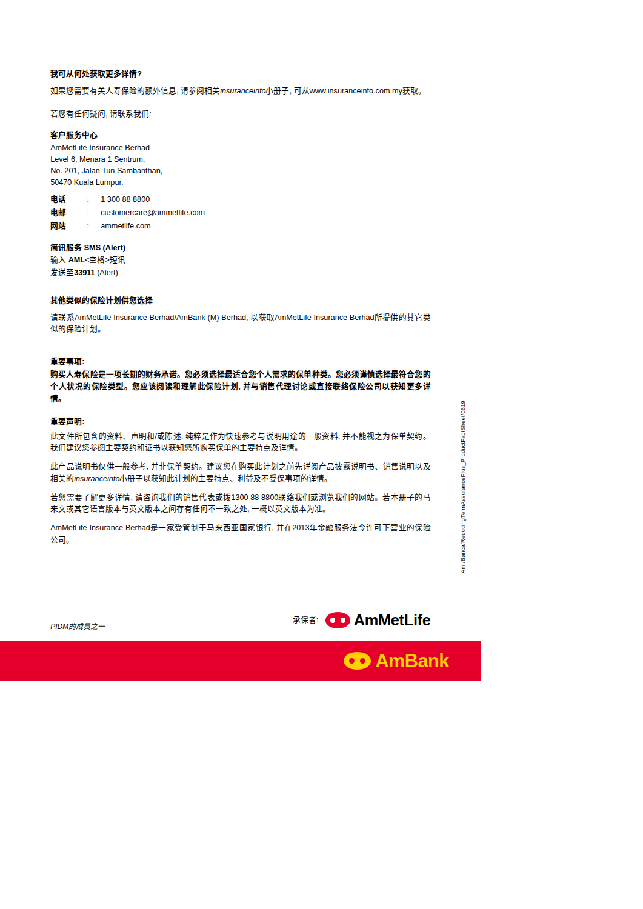我可从何处获取更多详情?
如果您需要有关人寿保险的额外信息, 请参阅相关insuranceinfo小册子, 可从www.insuranceinfo.com.my获取。
若您有任何疑问, 请联系我们:
客户服务中心
AmMetLife Insurance Berhad
Level 6, Menara 1 Sentrum,
No. 201, Jalan Tun Sambanthan,
50470 Kuala Lumpur.
| 电话 | : | 1 300 88 8800 |
| 电邮 | : | customercare@ammetlife.com |
| 网站 | : | ammetlife.com |
简讯服务 SMS (Alert)
输入 AML<空格>短讯
发送至33911 (Alert)
其他类似的保险计划供您选择
请联系AmMetLife Insurance Berhad/AmBank (M) Berhad, 以获取AmMetLife Insurance Berhad所提供的其它类似的保险计划。
重要事项:
购买人寿保险是一项长期的财务承诺。您必须选择最适合您个人需求的保单种类。您必须谨慎选择最符合您的个人状况的保险类型。您应该阅读和理解此保险计划, 并与销售代理讨论或直接联络保险公司以获知更多详情。
重要声明:
此文件所包含的资料、声明和/或陈述, 纯粹是作为快速参考与说明用途的一般资料, 并不能视之为保单契约。我们建议您参阅主要契约和证书以获知您所购买保单的主要特点及详情。
此产品说明书仅供一般参考, 并非保单契约。建议您在购买此计划之前先详阅产品披露说明书、销售说明以及相关的insuranceinfo小册子以获知此计划的主要特点、利益及不受保事项的详情。
若您需要了解更多详情, 请咨询我们的销售代表或拨1300 88 8800联络我们或浏览我们的网站。若本册子的马来文或其它语言版本与英文版本之间存有任何不一致之处, 一概以英文版本为准。
AmMetLife Insurance Berhad是一家受管制于马来西亚国家银行, 并在2013年金融服务法令许可下营业的保险公司。
AmI/Banca/ReducingTermAssurancePlus_ProductFactSheet/0619
PIDM的成员之一
承保者: AmMetLife
AmBank